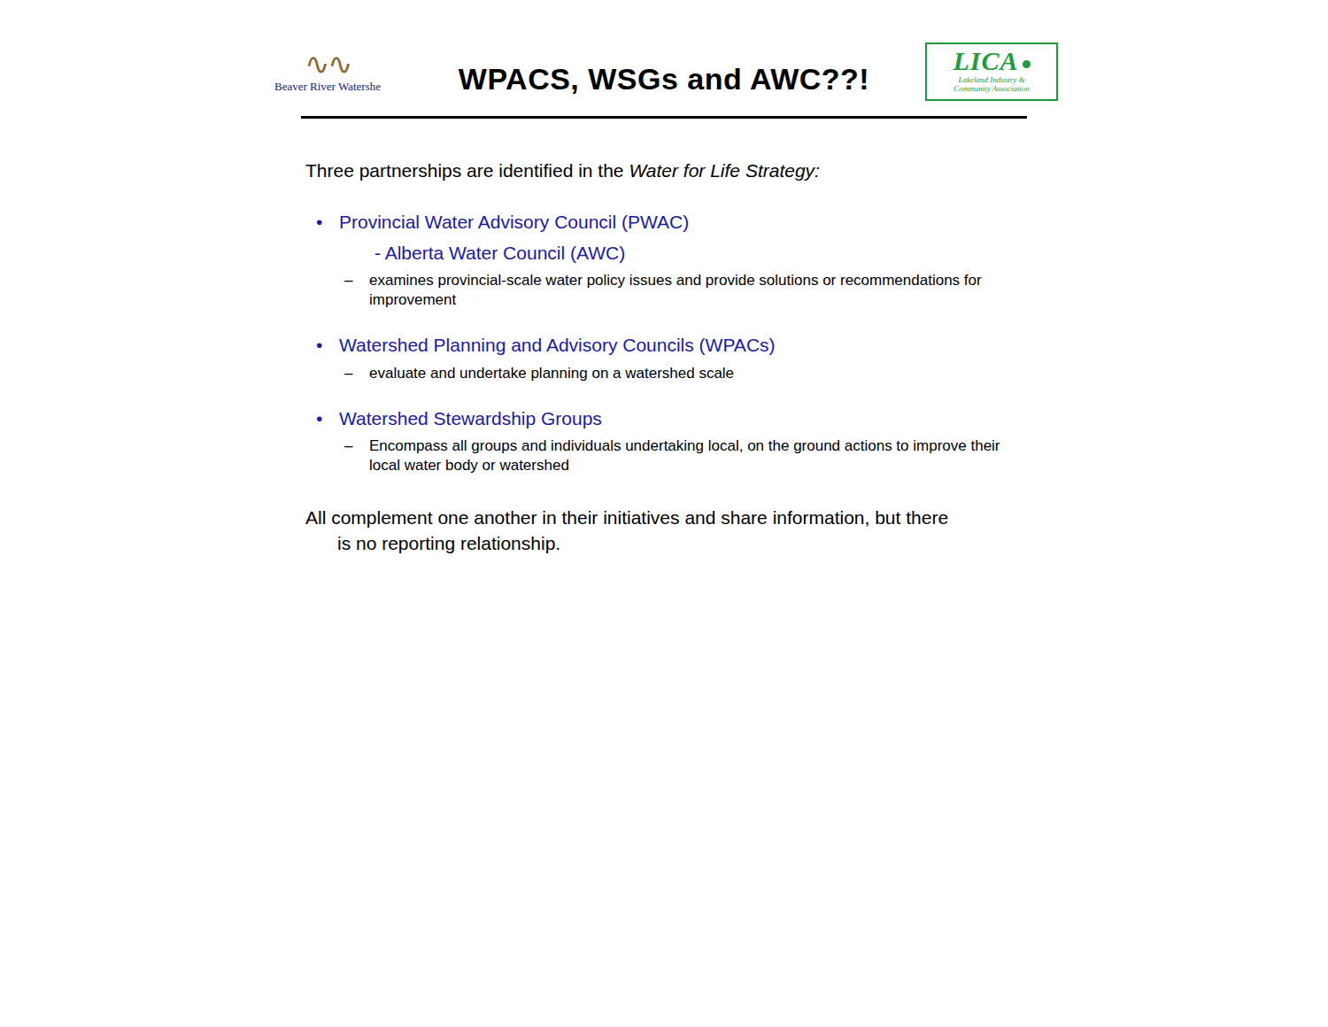∿∿
Beaver River Watershed Alliance
LICA
Lakeland Industry &
Community Association
WPACS, WSGs and AWC??!
Three partnerships are identified in the Water for Life Strategy:
Provincial Water Advisory Council (PWAC)
- Alberta Water Council (AWC)
examines provincial-scale water policy issues and provide solutions or recommendations for improvement
Watershed Planning and Advisory Councils (WPACs)
evaluate and undertake planning on a watershed scale
Watershed Stewardship Groups
Encompass all groups and individuals undertaking local, on the ground actions to improve their local water body or watershed
All complement one another in their initiatives and share information, but there is no reporting relationship.